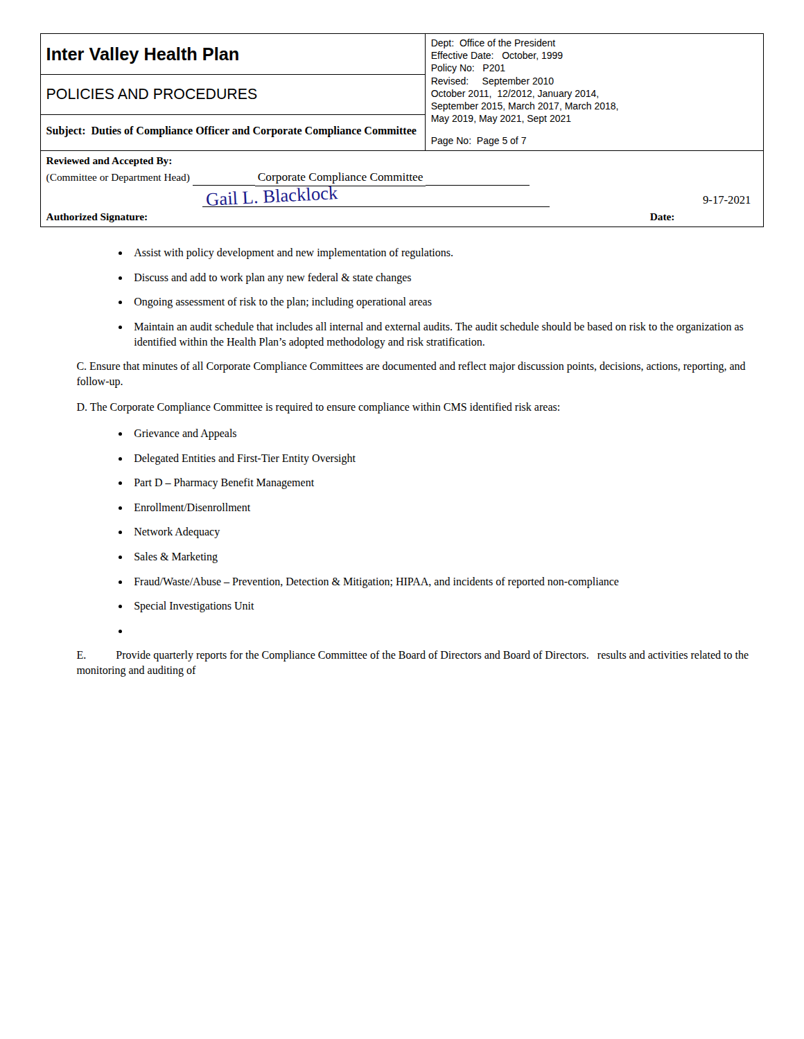| / Inter Valley Health Plan / / POLICIES AND PROCEDURES / / Subject: Duties of Compliance Officer and Corporate Compliance Committee / | Dept: Office of the President Effective Date: October, 1999 Policy No: P201 Revised: September 2010 October 2011, 12/2012, January 2014, September 2015, March 2017, March 2018, May 2019, May 2021, Sept 2021 Page No: Page 5 of 7 |
| Reviewed and Accepted By: (Committee or Department Head) Corporate Compliance Committee Gail L. Blacklock 9-17-2021 Authorized Signature: Date: |
Assist with policy development and new implementation of regulations.
Discuss and add to work plan any new federal & state changes
Ongoing assessment of risk to the plan; including operational areas
Maintain an audit schedule that includes all internal and external audits. The audit schedule should be based on risk to the organization as identified within the Health Plan’s adopted methodology and risk stratification.
C. Ensure that minutes of all Corporate Compliance Committees are documented and reflect major discussion points, decisions, actions, reporting, and follow-up.
D. The Corporate Compliance Committee is required to ensure compliance within CMS identified risk areas:
Grievance and Appeals
Delegated Entities and First-Tier Entity Oversight
Part D – Pharmacy Benefit Management
Enrollment/Disenrollment
Network Adequacy
Sales & Marketing
Fraud/Waste/Abuse – Prevention, Detection & Mitigation; HIPAA, and incidents of reported non-compliance
Special Investigations Unit
E. Provide quarterly reports for the Compliance Committee of the Board of Directors and Board of Directors. results and activities related to the monitoring and auditing of